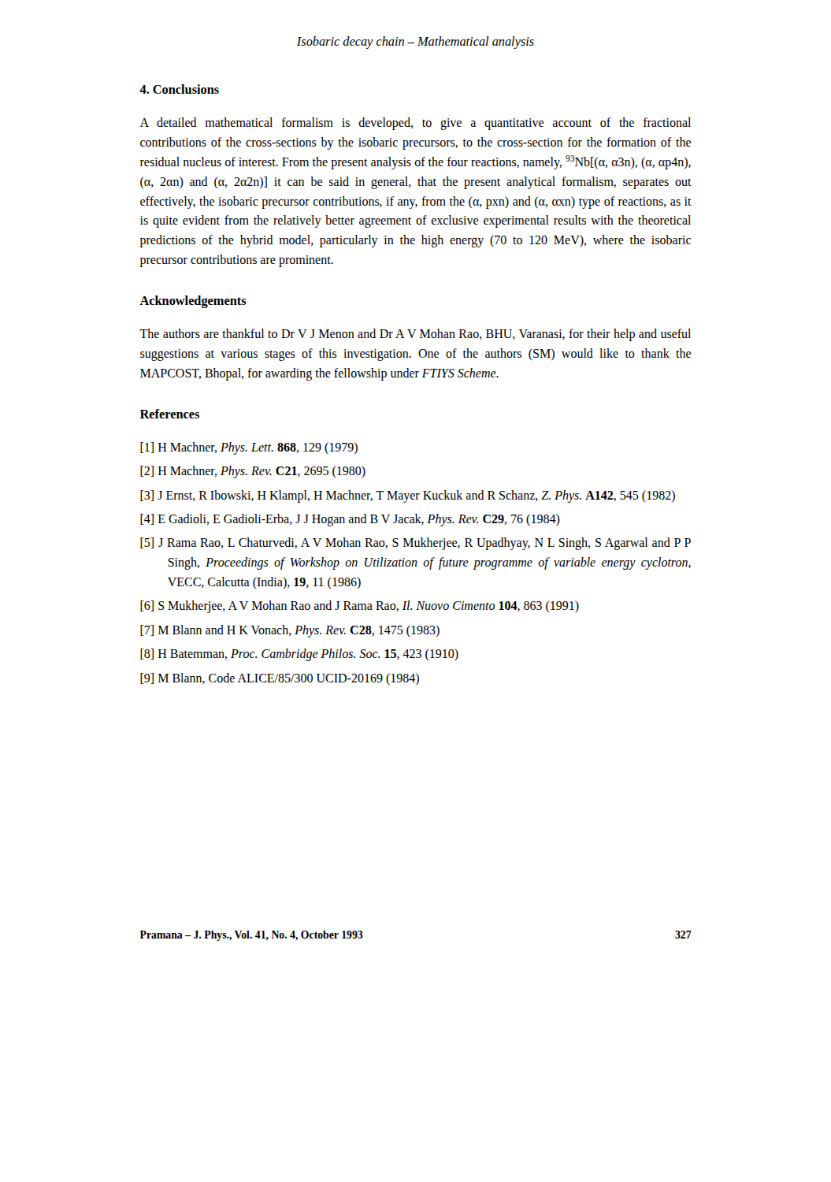Isobaric decay chain – Mathematical analysis
4. Conclusions
A detailed mathematical formalism is developed, to give a quantitative account of the fractional contributions of the cross-sections by the isobaric precursors, to the cross-section for the formation of the residual nucleus of interest. From the present analysis of the four reactions, namely, 93Nb[(α, α3n), (α, αp4n), (α, 2αn) and (α, 2α2n)] it can be said in general, that the present analytical formalism, separates out effectively, the isobaric precursor contributions, if any, from the (α, pxn) and (α, αxn) type of reactions, as it is quite evident from the relatively better agreement of exclusive experimental results with the theoretical predictions of the hybrid model, particularly in the high energy (70 to 120 MeV), where the isobaric precursor contributions are prominent.
Acknowledgements
The authors are thankful to Dr V J Menon and Dr A V Mohan Rao, BHU, Varanasi, for their help and useful suggestions at various stages of this investigation. One of the authors (SM) would like to thank the MAPCOST, Bhopal, for awarding the fellowship under FTIYS Scheme.
References
[1] H Machner, Phys. Lett. 868, 129 (1979)
[2] H Machner, Phys. Rev. C21, 2695 (1980)
[3] J Ernst, R Ibowski, H Klampl, H Machner, T Mayer Kuckuk and R Schanz, Z. Phys. A142, 545 (1982)
[4] E Gadioli, E Gadioli-Erba, J J Hogan and B V Jacak, Phys. Rev. C29, 76 (1984)
[5] J Rama Rao, L Chaturvedi, A V Mohan Rao, S Mukherjee, R Upadhyay, N L Singh, S Agarwal and P P Singh, Proceedings of Workshop on Utilization of future programme of variable energy cyclotron, VECC, Calcutta (India), 19, 11 (1986)
[6] S Mukherjee, A V Mohan Rao and J Rama Rao, Il. Nuovo Cimento 104, 863 (1991)
[7] M Blann and H K Vonach, Phys. Rev. C28, 1475 (1983)
[8] H Batemman, Proc. Cambridge Philos. Soc. 15, 423 (1910)
[9] M Blann, Code ALICE/85/300 UCID-20169 (1984)
Pramana – J. Phys., Vol. 41, No. 4, October 1993 327